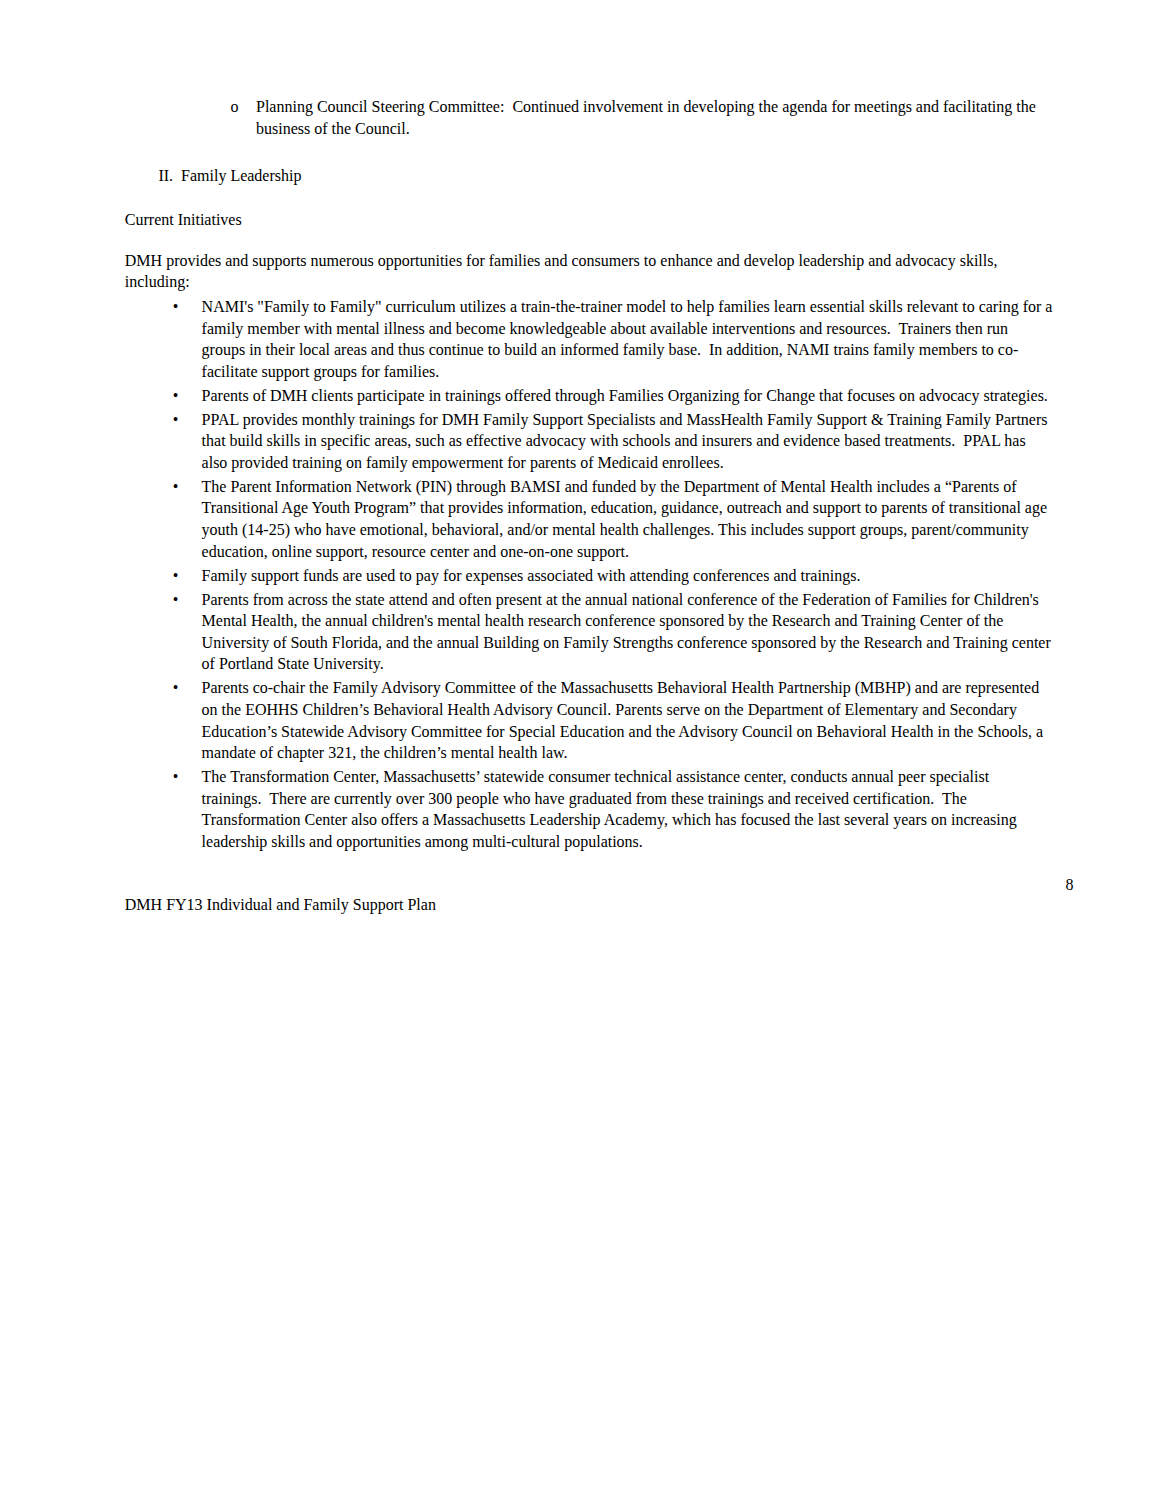o Planning Council Steering Committee: Continued involvement in developing the agenda for meetings and facilitating the business of the Council.
II. Family Leadership
Current Initiatives
DMH provides and supports numerous opportunities for families and consumers to enhance and develop leadership and advocacy skills, including:
NAMI's "Family to Family" curriculum utilizes a train-the-trainer model to help families learn essential skills relevant to caring for a family member with mental illness and become knowledgeable about available interventions and resources. Trainers then run groups in their local areas and thus continue to build an informed family base. In addition, NAMI trains family members to co-facilitate support groups for families.
Parents of DMH clients participate in trainings offered through Families Organizing for Change that focuses on advocacy strategies.
PPAL provides monthly trainings for DMH Family Support Specialists and MassHealth Family Support & Training Family Partners that build skills in specific areas, such as effective advocacy with schools and insurers and evidence based treatments. PPAL has also provided training on family empowerment for parents of Medicaid enrollees.
The Parent Information Network (PIN) through BAMSI and funded by the Department of Mental Health includes a “Parents of Transitional Age Youth Program” that provides information, education, guidance, outreach and support to parents of transitional age youth (14-25) who have emotional, behavioral, and/or mental health challenges. This includes support groups, parent/community education, online support, resource center and one-on-one support.
Family support funds are used to pay for expenses associated with attending conferences and trainings.
Parents from across the state attend and often present at the annual national conference of the Federation of Families for Children's Mental Health, the annual children's mental health research conference sponsored by the Research and Training Center of the University of South Florida, and the annual Building on Family Strengths conference sponsored by the Research and Training center of Portland State University.
Parents co-chair the Family Advisory Committee of the Massachusetts Behavioral Health Partnership (MBHP) and are represented on the EOHHS Children’s Behavioral Health Advisory Council. Parents serve on the Department of Elementary and Secondary Education’s Statewide Advisory Committee for Special Education and the Advisory Council on Behavioral Health in the Schools, a mandate of chapter 321, the children’s mental health law.
The Transformation Center, Massachusetts’ statewide consumer technical assistance center, conducts annual peer specialist trainings. There are currently over 300 people who have graduated from these trainings and received certification. The Transformation Center also offers a Massachusetts Leadership Academy, which has focused the last several years on increasing leadership skills and opportunities among multi-cultural populations.
DMH FY13 Individual and Family Support Plan 8